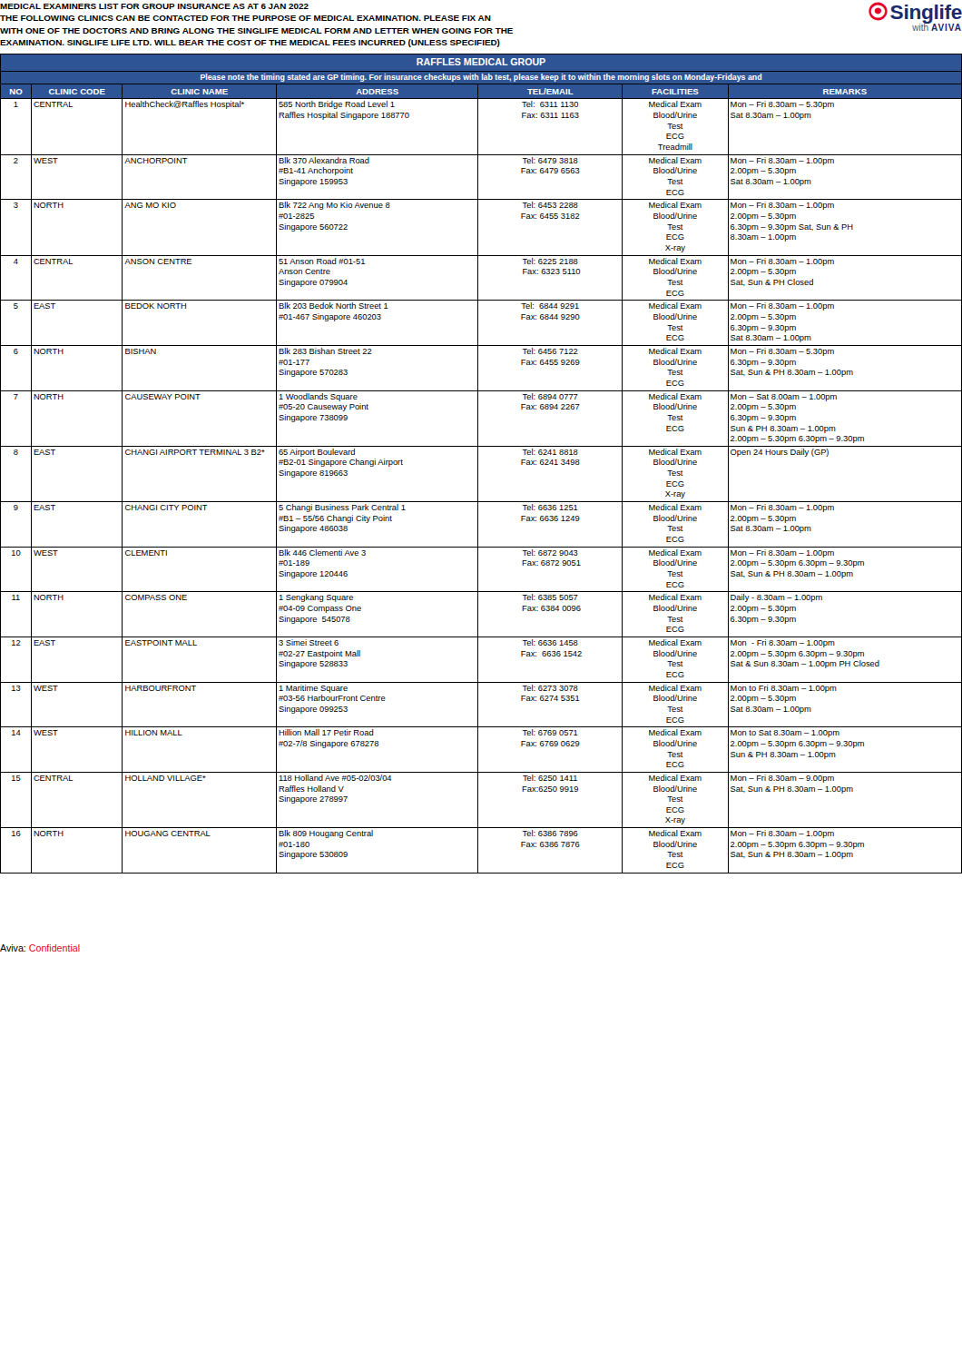MEDICAL EXAMINERS LIST FOR GROUP INSURANCE AS AT 6 JAN 2022
THE FOLLOWING CLINICS CAN BE CONTACTED FOR THE PURPOSE OF MEDICAL EXAMINATION. PLEASE FIX AN
WITH ONE OF THE DOCTORS AND BRING ALONG THE SINGLIFE MEDICAL FORM AND LETTER WHEN GOING FOR THE
EXAMINATION. SINGLIFE LIFE LTD. WILL BEAR THE COST OF THE MEDICAL FEES INCURRED (UNLESS SPECIFIED)
⦿Singlife
with AVIVA
| RAFFLES MEDICAL GROUP |
| Please note the timing stated are GP timing. For insurance checkups with lab test, please keep it to within the morning slots on Monday-Fridays and |
| NO | CLINIC CODE | CLINIC NAME | ADDRESS | TEL/EMAIL | FACILITIES | REMARKS |
| 1 | CENTRAL | HealthCheck@Raffles Hospital* | 585 North Bridge Road Level 1 Raffles Hospital Singapore 188770 | Tel: 6311 1130 Fax: 6311 1163 | Medical Exam Blood/Urine Test ECG Treadmill | Mon – Fri 8.30am – 5.30pm Sat 8.30am – 1.00pm |
| 2 | WEST | ANCHORPOINT | Blk 370 Alexandra Road #B1-41 Anchorpoint Singapore 159953 | Tel: 6479 3818 Fax: 6479 6563 | Medical Exam Blood/Urine Test ECG | Mon – Fri 8.30am – 1.00pm 2.00pm – 5.30pm Sat 8.30am – 1.00pm |
| 3 | NORTH | ANG MO KIO | Blk 722 Ang Mo Kio Avenue 8 #01-2825 Singapore 560722 | Tel: 6453 2288 Fax: 6455 3182 | Medical Exam Blood/Urine Test ECG X-ray | Mon – Fri 8.30am – 1.00pm 2.00pm – 5.30pm 6.30pm – 9.30pm Sat, Sun & PH 8.30am – 1.00pm |
| 4 | CENTRAL | ANSON CENTRE | 51 Anson Road #01-51 Anson Centre Singapore 079904 | Tel: 6225 2188 Fax: 6323 5110 | Medical Exam Blood/Urine Test ECG | Mon – Fri 8.30am – 1.00pm 2.00pm – 5.30pm Sat, Sun & PH Closed |
| 5 | EAST | BEDOK NORTH | Blk 203 Bedok North Street 1 #01-467 Singapore 460203 | Tel: 6844 9291 Fax: 6844 9290 | Medical Exam Blood/Urine Test ECG | Mon – Fri 8.30am – 1.00pm 2.00pm – 5.30pm 6.30pm – 9.30pm Sat 8.30am – 1.00pm |
| 6 | NORTH | BISHAN | Blk 283 Bishan Street 22 #01-177 Singapore 570283 | Tel: 6456 7122 Fax: 6455 9269 | Medical Exam Blood/Urine Test ECG | Mon – Fri 8.30am – 5.30pm 6.30pm – 9.30pm Sat, Sun & PH 8.30am – 1.00pm |
| 7 | NORTH | CAUSEWAY POINT | 1 Woodlands Square #05-20 Causeway Point Singapore 738099 | Tel: 6894 0777 Fax: 6894 2267 | Medical Exam Blood/Urine Test ECG | Mon – Sat 8.00am – 1.00pm 2.00pm – 5.30pm 6.30pm – 9.30pm Sun & PH 8.30am – 1.00pm 2.00pm – 5.30pm 6.30pm – 9.30pm |
| 8 | EAST | CHANGI AIRPORT TERMINAL 3 B2* | 65 Airport Boulevard #B2-01 Singapore Changi Airport Singapore 819663 | Tel: 6241 8818 Fax: 6241 3498 | Medical Exam Blood/Urine Test ECG X-ray | Open 24 Hours Daily (GP) |
| 9 | EAST | CHANGI CITY POINT | 5 Changi Business Park Central 1 #B1 – 55/56 Changi City Point Singapore 486038 | Tel: 6636 1251 Fax: 6636 1249 | Medical Exam Blood/Urine Test ECG | Mon – Fri 8.30am – 1.00pm 2.00pm – 5.30pm Sat 8.30am – 1.00pm |
| 10 | WEST | CLEMENTI | Blk 446 Clementi Ave 3 #01-189 Singapore 120446 | Tel: 6872 9043 Fax: 6872 9051 | Medical Exam Blood/Urine Test ECG | Mon – Fri 8.30am – 1.00pm 2.00pm – 5.30pm 6.30pm – 9.30pm Sat, Sun & PH 8.30am – 1.00pm |
| 11 | NORTH | COMPASS ONE | 1 Sengkang Square #04-09 Compass One Singapore 545078 | Tel: 6385 5057 Fax: 6384 0096 | Medical Exam Blood/Urine Test ECG | Daily - 8.30am – 1.00pm 2.00pm – 5.30pm 6.30pm – 9.30pm |
| 12 | EAST | EASTPOINT MALL | 3 Simei Street 6 #02-27 Eastpoint Mall Singapore 528833 | Tel: 6636 1458 Fax: 6636 1542 | Medical Exam Blood/Urine Test ECG | Mon - Fri 8.30am – 1.00pm 2.00pm – 5.30pm 6.30pm – 9.30pm Sat & Sun 8.30am – 1.00pm PH Closed |
| 13 | WEST | HARBOURFRONT | 1 Maritime Square #03-56 HarbourFront Centre Singapore 099253 | Tel: 6273 3078 Fax: 6274 5351 | Medical Exam Blood/Urine Test ECG | Mon to Fri 8.30am – 1.00pm 2.00pm – 5.30pm Sat 8.30am – 1.00pm |
| 14 | WEST | HILLION MALL | Hillion Mall 17 Petir Road #02-7/8 Singapore 678278 | Tel: 6769 0571 Fax: 6769 0629 | Medical Exam Blood/Urine Test ECG | Mon to Sat 8.30am – 1.00pm 2.00pm – 5.30pm 6.30pm – 9.30pm Sun & PH 8.30am – 1.00pm |
| 15 | CENTRAL | HOLLAND VILLAGE* | 118 Holland Ave #05-02/03/04 Raffles Holland V Singapore 278997 | Tel: 6250 1411 Fax:6250 9919 | Medical Exam Blood/Urine Test ECG X-ray | Mon – Fri 8.30am – 9.00pm Sat, Sun & PH 8.30am – 1.00pm |
| 16 | NORTH | HOUGANG CENTRAL | Blk 809 Hougang Central #01-180 Singapore 530809 | Tel: 6386 7896 Fax: 6386 7876 | Medical Exam Blood/Urine Test ECG | Mon – Fri 8.30am – 1.00pm 2.00pm – 5.30pm 6.30pm – 9.30pm Sat, Sun & PH 8.30am – 1.00pm |
Aviva: Confidential